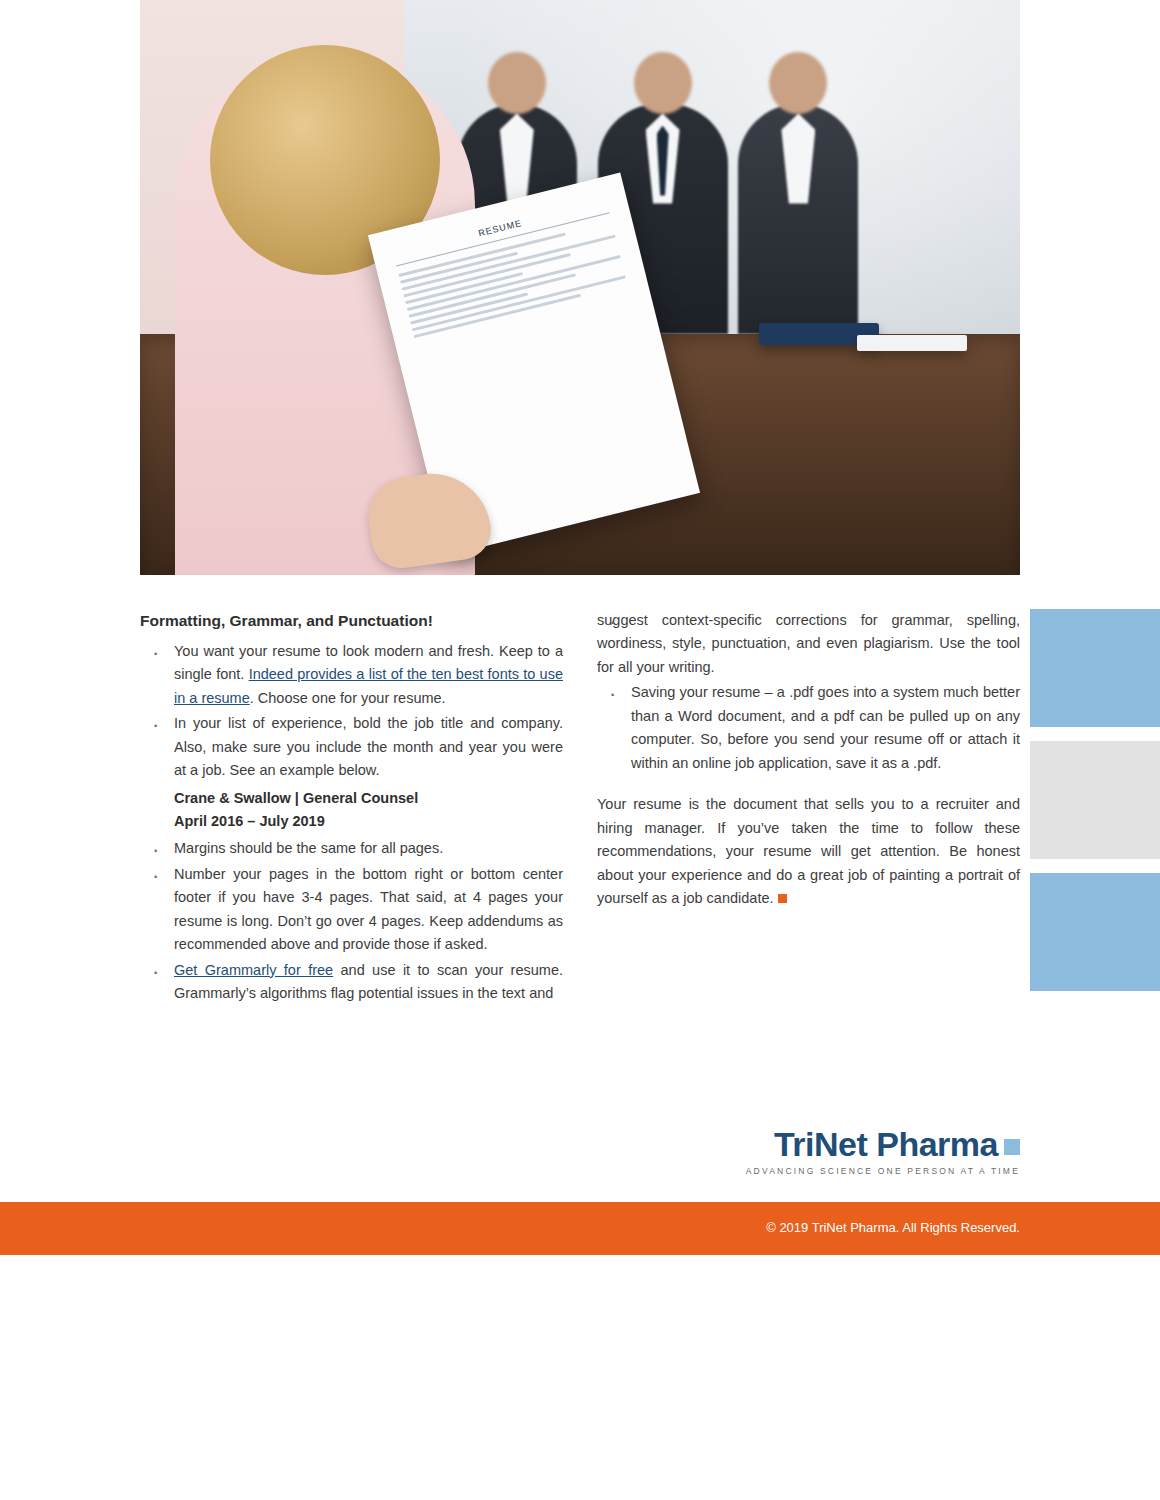RESUME
Formatting, Grammar, and Punctuation!
You want your resume to look modern and fresh. Keep to a single font. Indeed provides a list of the ten best fonts to use in a resume. Choose one for your resume.
In your list of experience, bold the job title and company. Also, make sure you include the month and year you were at a job. See an example below.
Crane & Swallow | General Counsel
April 2016 – July 2019
Margins should be the same for all pages.
Number your pages in the bottom right or bottom center footer if you have 3-4 pages. That said, at 4 pages your resume is long. Don’t go over 4 pages. Keep addendums as recommended above and provide those if asked.
Get Grammarly for free and use it to scan your resume. Grammarly’s algorithms flag potential issues in the text and
suggest context-specific corrections for grammar, spelling, wordiness, style, punctuation, and even plagiarism. Use the tool for all your writing.
Saving your resume – a .pdf goes into a system much better than a Word document, and a pdf can be pulled up on any computer. So, before you send your resume off or attach it within an online job application, save it as a .pdf.
Your resume is the document that sells you to a recruiter and hiring manager. If you’ve taken the time to follow these recommendations, your resume will get attention. Be honest about your experience and do a great job of painting a portrait of yourself as a job candidate.
Tri Net Pharma
Advancing Science One Person at a Time
© 2019 TriNet Pharma. All Rights Reserved.